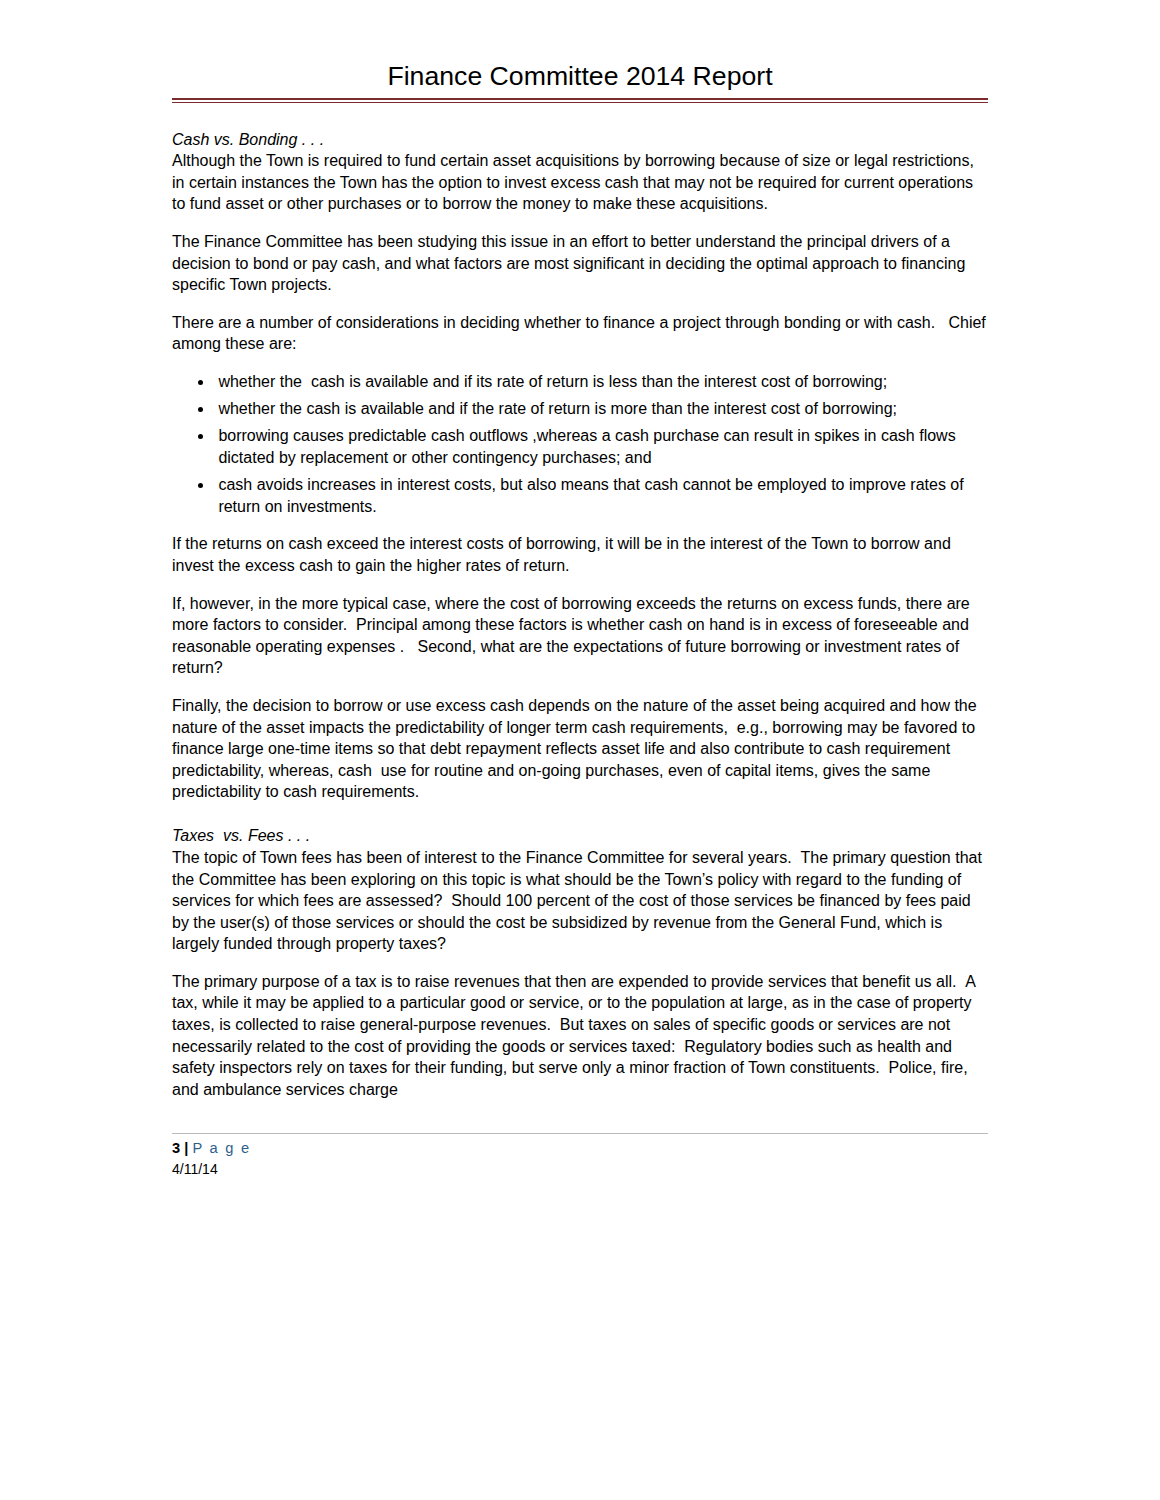Finance Committee 2014 Report
Cash vs. Bonding . . .
Although the Town is required to fund certain asset acquisitions by borrowing because of size or legal restrictions, in certain instances the Town has the option to invest excess cash that may not be required for current operations to fund asset or other purchases or to borrow the money to make these acquisitions.
The Finance Committee has been studying this issue in an effort to better understand the principal drivers of a decision to bond or pay cash, and what factors are most significant in deciding the optimal approach to financing specific Town projects.
There are a number of considerations in deciding whether to finance a project through bonding or with cash. Chief among these are:
whether the cash is available and if its rate of return is less than the interest cost of borrowing;
whether the cash is available and if the rate of return is more than the interest cost of borrowing;
borrowing causes predictable cash outflows ,whereas a cash purchase can result in spikes in cash flows dictated by replacement or other contingency purchases; and
cash avoids increases in interest costs, but also means that cash cannot be employed to improve rates of return on investments.
If the returns on cash exceed the interest costs of borrowing, it will be in the interest of the Town to borrow and invest the excess cash to gain the higher rates of return.
If, however, in the more typical case, where the cost of borrowing exceeds the returns on excess funds, there are more factors to consider. Principal among these factors is whether cash on hand is in excess of foreseeable and reasonable operating expenses . Second, what are the expectations of future borrowing or investment rates of return?
Finally, the decision to borrow or use excess cash depends on the nature of the asset being acquired and how the nature of the asset impacts the predictability of longer term cash requirements, e.g., borrowing may be favored to finance large one-time items so that debt repayment reflects asset life and also contribute to cash requirement predictability, whereas, cash use for routine and on-going purchases, even of capital items, gives the same predictability to cash requirements.
Taxes vs. Fees . . .
The topic of Town fees has been of interest to the Finance Committee for several years. The primary question that the Committee has been exploring on this topic is what should be the Town’s policy with regard to the funding of services for which fees are assessed? Should 100 percent of the cost of those services be financed by fees paid by the user(s) of those services or should the cost be subsidized by revenue from the General Fund, which is largely funded through property taxes?
The primary purpose of a tax is to raise revenues that then are expended to provide services that benefit us all. A tax, while it may be applied to a particular good or service, or to the population at large, as in the case of property taxes, is collected to raise general-purpose revenues. But taxes on sales of specific goods or services are not necessarily related to the cost of providing the goods or services taxed: Regulatory bodies such as health and safety inspectors rely on taxes for their funding, but serve only a minor fraction of Town constituents. Police, fire, and ambulance services charge
3 | P a g e 4/11/14